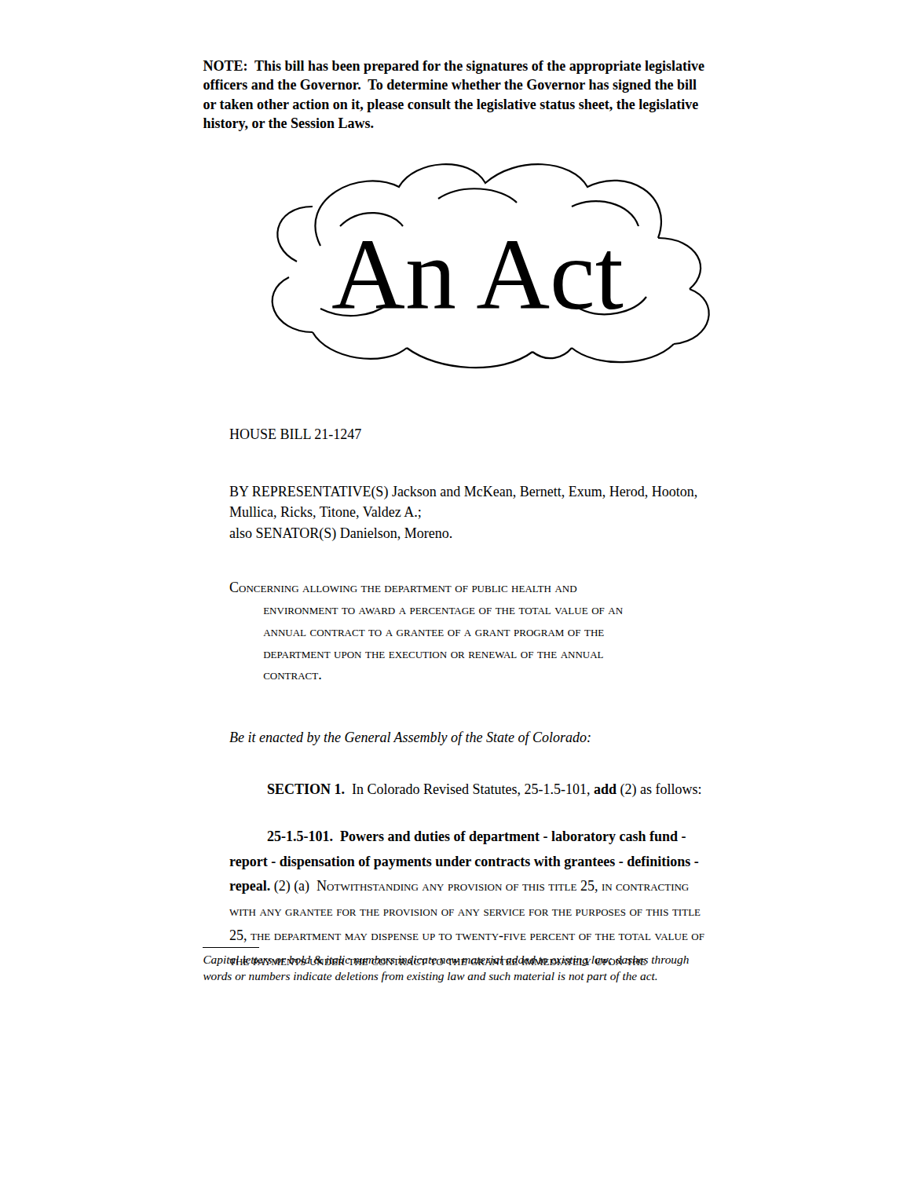NOTE: This bill has been prepared for the signatures of the appropriate legislative officers and the Governor. To determine whether the Governor has signed the bill or taken other action on it, please consult the legislative status sheet, the legislative history, or the Session Laws.
An Act
HOUSE BILL 21-1247
BY REPRESENTATIVE(S) Jackson and McKean, Bernett, Exum, Herod, Hooton, Mullica, Ricks, Titone, Valdez A.;
also SENATOR(S) Danielson, Moreno.
Concerning allowing the department of public health and environment to award a percentage of the total value of an annual contract to a grantee of a grant program of the department upon the execution or renewal of the annual contract.
Be it enacted by the General Assembly of the State of Colorado:
SECTION 1. In Colorado Revised Statutes, 25-1.5-101, add (2) as follows:
25-1.5-101. Powers and duties of department - laboratory cash fund - report - dispensation of payments under contracts with grantees - definitions - repeal. (2) (a) Notwithstanding any provision of this title 25, in contracting with any grantee for the provision of any service for the purposes of this title 25, the department may dispense up to twenty-five percent of the total value of the payments under the contract to the grantee immediately upon the
Capital letters or bold & italic numbers indicate new material added to existing law; dashes through words or numbers indicate deletions from existing law and such material is not part of the act.